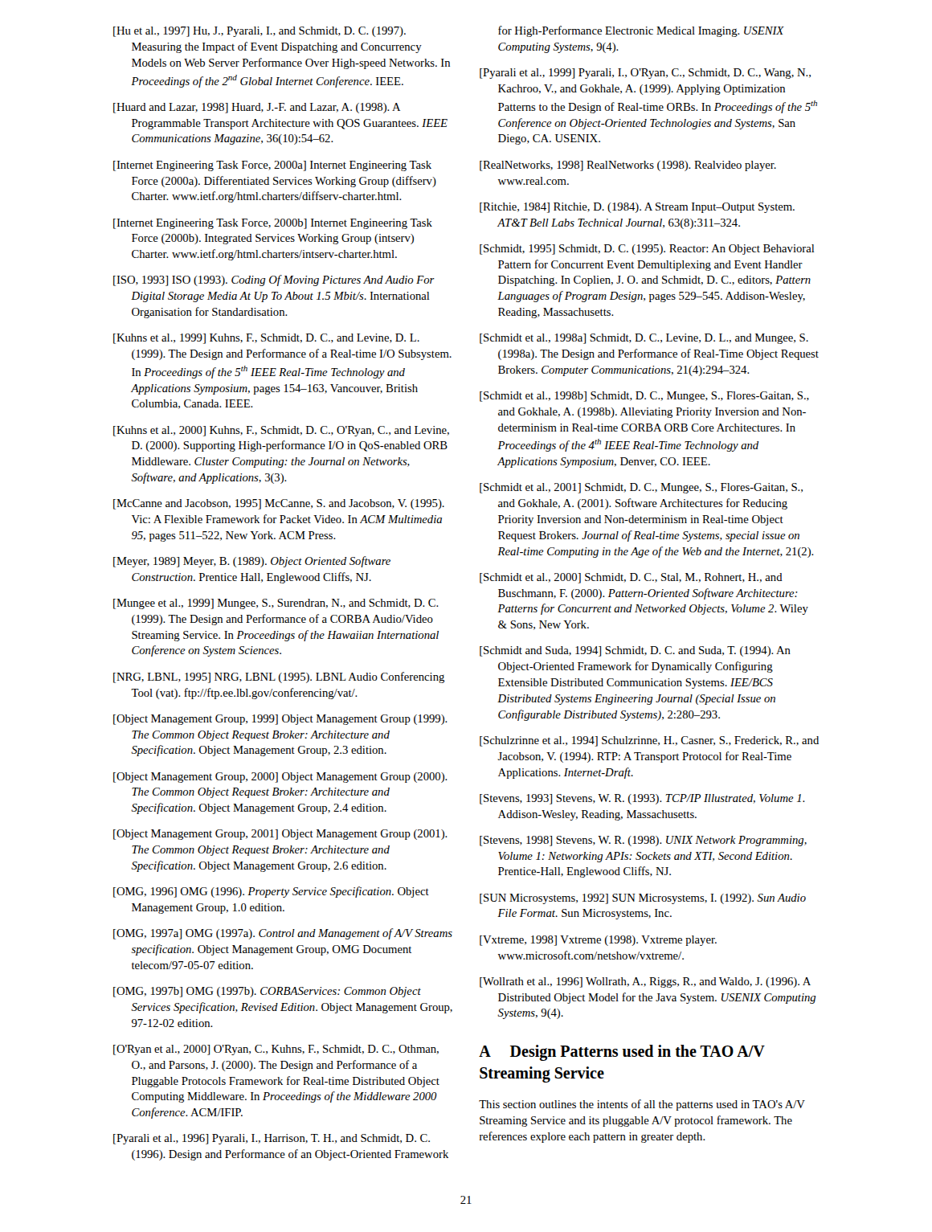[Hu et al., 1997] Hu, J., Pyarali, I., and Schmidt, D. C. (1997). Measuring the Impact of Event Dispatching and Concurrency Models on Web Server Performance Over High-speed Networks. In Proceedings of the 2nd Global Internet Conference. IEEE.
[Huard and Lazar, 1998] Huard, J.-F. and Lazar, A. (1998). A Programmable Transport Architecture with QOS Guarantees. IEEE Communications Magazine, 36(10):54–62.
[Internet Engineering Task Force, 2000a] Internet Engineering Task Force (2000a). Differentiated Services Working Group (diffserv) Charter. www.ietf.org/html.charters/diffserv-charter.html.
[Internet Engineering Task Force, 2000b] Internet Engineering Task Force (2000b). Integrated Services Working Group (intserv) Charter. www.ietf.org/html.charters/intserv-charter.html.
[ISO, 1993] ISO (1993). Coding Of Moving Pictures And Audio For Digital Storage Media At Up To About 1.5 Mbit/s. International Organisation for Standardisation.
[Kuhns et al., 1999] Kuhns, F., Schmidt, D. C., and Levine, D. L. (1999). The Design and Performance of a Real-time I/O Subsystem. In Proceedings of the 5th IEEE Real-Time Technology and Applications Symposium, pages 154–163, Vancouver, British Columbia, Canada. IEEE.
[Kuhns et al., 2000] Kuhns, F., Schmidt, D. C., O'Ryan, C., and Levine, D. (2000). Supporting High-performance I/O in QoS-enabled ORB Middleware. Cluster Computing: the Journal on Networks, Software, and Applications, 3(3).
[McCanne and Jacobson, 1995] McCanne, S. and Jacobson, V. (1995). Vic: A Flexible Framework for Packet Video. In ACM Multimedia 95, pages 511–522, New York. ACM Press.
[Meyer, 1989] Meyer, B. (1989). Object Oriented Software Construction. Prentice Hall, Englewood Cliffs, NJ.
[Mungee et al., 1999] Mungee, S., Surendran, N., and Schmidt, D. C. (1999). The Design and Performance of a CORBA Audio/Video Streaming Service. In Proceedings of the Hawaiian International Conference on System Sciences.
[NRG, LBNL, 1995] NRG, LBNL (1995). LBNL Audio Conferencing Tool (vat). ftp://ftp.ee.lbl.gov/conferencing/vat/.
[Object Management Group, 1999] Object Management Group (1999). The Common Object Request Broker: Architecture and Specification. Object Management Group, 2.3 edition.
[Object Management Group, 2000] Object Management Group (2000). The Common Object Request Broker: Architecture and Specification. Object Management Group, 2.4 edition.
[Object Management Group, 2001] Object Management Group (2001). The Common Object Request Broker: Architecture and Specification. Object Management Group, 2.6 edition.
[OMG, 1996] OMG (1996). Property Service Specification. Object Management Group, 1.0 edition.
[OMG, 1997a] OMG (1997a). Control and Management of A/V Streams specification. Object Management Group, OMG Document telecom/97-05-07 edition.
[OMG, 1997b] OMG (1997b). CORBAServices: Common Object Services Specification, Revised Edition. Object Management Group, 97-12-02 edition.
[O'Ryan et al., 2000] O'Ryan, C., Kuhns, F., Schmidt, D. C., Othman, O., and Parsons, J. (2000). The Design and Performance of a Pluggable Protocols Framework for Real-time Distributed Object Computing Middleware. In Proceedings of the Middleware 2000 Conference. ACM/IFIP.
[Pyarali et al., 1996] Pyarali, I., Harrison, T. H., and Schmidt, D. C. (1996). Design and Performance of an Object-Oriented Framework for High-Performance Electronic Medical Imaging. USENIX Computing Systems, 9(4).
[Pyarali et al., 1999] Pyarali, I., O'Ryan, C., Schmidt, D. C., Wang, N., Kachroo, V., and Gokhale, A. (1999). Applying Optimization Patterns to the Design of Real-time ORBs. In Proceedings of the 5th Conference on Object-Oriented Technologies and Systems, San Diego, CA. USENIX.
[RealNetworks, 1998] RealNetworks (1998). Realvideo player. www.real.com.
[Ritchie, 1984] Ritchie, D. (1984). A Stream Input–Output System. AT&T Bell Labs Technical Journal, 63(8):311–324.
[Schmidt, 1995] Schmidt, D. C. (1995). Reactor: An Object Behavioral Pattern for Concurrent Event Demultiplexing and Event Handler Dispatching. In Coplien, J. O. and Schmidt, D. C., editors, Pattern Languages of Program Design, pages 529–545. Addison-Wesley, Reading, Massachusetts.
[Schmidt et al., 1998a] Schmidt, D. C., Levine, D. L., and Mungee, S. (1998a). The Design and Performance of Real-Time Object Request Brokers. Computer Communications, 21(4):294–324.
[Schmidt et al., 1998b] Schmidt, D. C., Mungee, S., Flores-Gaitan, S., and Gokhale, A. (1998b). Alleviating Priority Inversion and Non-determinism in Real-time CORBA ORB Core Architectures. In Proceedings of the 4th IEEE Real-Time Technology and Applications Symposium, Denver, CO. IEEE.
[Schmidt et al., 2001] Schmidt, D. C., Mungee, S., Flores-Gaitan, S., and Gokhale, A. (2001). Software Architectures for Reducing Priority Inversion and Non-determinism in Real-time Object Request Brokers. Journal of Real-time Systems, special issue on Real-time Computing in the Age of the Web and the Internet, 21(2).
[Schmidt et al., 2000] Schmidt, D. C., Stal, M., Rohnert, H., and Buschmann, F. (2000). Pattern-Oriented Software Architecture: Patterns for Concurrent and Networked Objects, Volume 2. Wiley & Sons, New York.
[Schmidt and Suda, 1994] Schmidt, D. C. and Suda, T. (1994). An Object-Oriented Framework for Dynamically Configuring Extensible Distributed Communication Systems. IEE/BCS Distributed Systems Engineering Journal (Special Issue on Configurable Distributed Systems), 2:280–293.
[Schulzrinne et al., 1994] Schulzrinne, H., Casner, S., Frederick, R., and Jacobson, V. (1994). RTP: A Transport Protocol for Real-Time Applications. Internet-Draft.
[Stevens, 1993] Stevens, W. R. (1993). TCP/IP Illustrated, Volume 1. Addison-Wesley, Reading, Massachusetts.
[Stevens, 1998] Stevens, W. R. (1998). UNIX Network Programming, Volume 1: Networking APIs: Sockets and XTI, Second Edition. Prentice-Hall, Englewood Cliffs, NJ.
[SUN Microsystems, 1992] SUN Microsystems, I. (1992). Sun Audio File Format. Sun Microsystems, Inc.
[Vxtreme, 1998] Vxtreme (1998). Vxtreme player. www.microsoft.com/netshow/vxtreme/.
[Wollrath et al., 1996] Wollrath, A., Riggs, R., and Waldo, J. (1996). A Distributed Object Model for the Java System. USENIX Computing Systems, 9(4).
ADesign Patterns used in the TAO A/V Streaming Service
This section outlines the intents of all the patterns used in TAO's A/V Streaming Service and its pluggable A/V protocol framework. The references explore each pattern in greater depth.
21